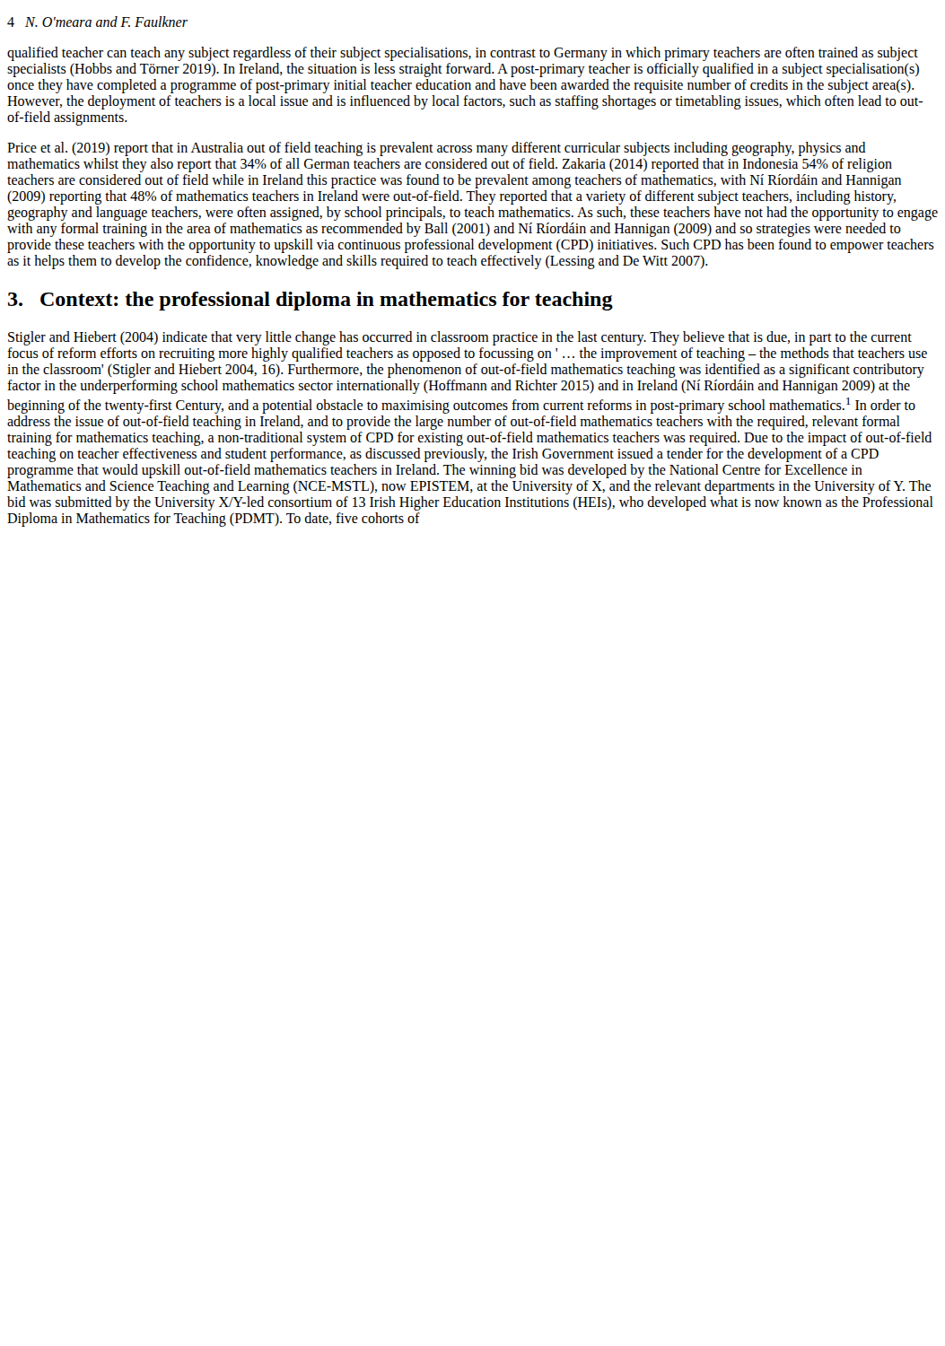4 N. O'meara and F. Faulkner
qualified teacher can teach any subject regardless of their subject specialisations, in contrast to Germany in which primary teachers are often trained as subject specialists (Hobbs and Törner 2019). In Ireland, the situation is less straight forward. A post-primary teacher is officially qualified in a subject specialisation(s) once they have completed a programme of post-primary initial teacher education and have been awarded the requisite number of credits in the subject area(s). However, the deployment of teachers is a local issue and is influenced by local factors, such as staffing shortages or timetabling issues, which often lead to out-of-field assignments.
Price et al. (2019) report that in Australia out of field teaching is prevalent across many different curricular subjects including geography, physics and mathematics whilst they also report that 34% of all German teachers are considered out of field. Zakaria (2014) reported that in Indonesia 54% of religion teachers are considered out of field while in Ireland this practice was found to be prevalent among teachers of mathematics, with Ní Ríordáin and Hannigan (2009) reporting that 48% of mathematics teachers in Ireland were out-of-field. They reported that a variety of different subject teachers, including history, geography and language teachers, were often assigned, by school principals, to teach mathematics. As such, these teachers have not had the opportunity to engage with any formal training in the area of mathematics as recommended by Ball (2001) and Ní Ríordáin and Hannigan (2009) and so strategies were needed to provide these teachers with the opportunity to upskill via continuous professional development (CPD) initiatives. Such CPD has been found to empower teachers as it helps them to develop the confidence, knowledge and skills required to teach effectively (Lessing and De Witt 2007).
3. Context: the professional diploma in mathematics for teaching
Stigler and Hiebert (2004) indicate that very little change has occurred in classroom practice in the last century. They believe that is due, in part to the current focus of reform efforts on recruiting more highly qualified teachers as opposed to focussing on ' … the improvement of teaching – the methods that teachers use in the classroom' (Stigler and Hiebert 2004, 16). Furthermore, the phenomenon of out-of-field mathematics teaching was identified as a significant contributory factor in the underperforming school mathematics sector internationally (Hoffmann and Richter 2015) and in Ireland (Ní Ríordáin and Hannigan 2009) at the beginning of the twenty-first Century, and a potential obstacle to maximising outcomes from current reforms in post-primary school mathematics.1 In order to address the issue of out-of-field teaching in Ireland, and to provide the large number of out-of-field mathematics teachers with the required, relevant formal training for mathematics teaching, a non-traditional system of CPD for existing out-of-field mathematics teachers was required. Due to the impact of out-of-field teaching on teacher effectiveness and student performance, as discussed previously, the Irish Government issued a tender for the development of a CPD programme that would upskill out-of-field mathematics teachers in Ireland. The winning bid was developed by the National Centre for Excellence in Mathematics and Science Teaching and Learning (NCE-MSTL), now EPISTEM, at the University of X, and the relevant departments in the University of Y. The bid was submitted by the University X/Y-led consortium of 13 Irish Higher Education Institutions (HEIs), who developed what is now known as the Professional Diploma in Mathematics for Teaching (PDMT). To date, five cohorts of